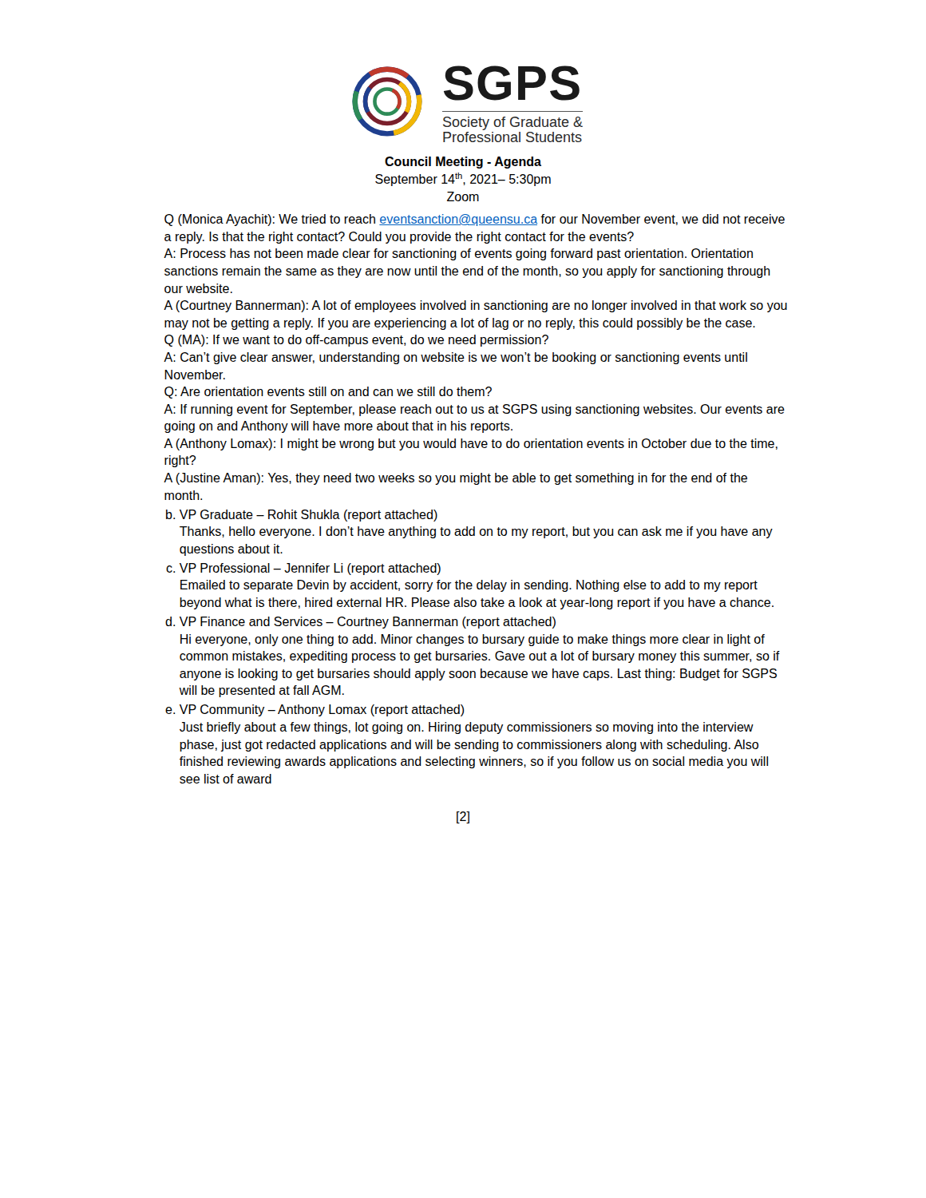SGPS
Society of Graduate &
Professional Students
Council Meeting - Agenda
September 14th, 2021– 5:30pm
Zoom
Q (Monica Ayachit): We tried to reach eventsanction@queensu.ca for our November event, we did not receive a reply. Is that the right contact? Could you provide the right contact for the events?
A: Process has not been made clear for sanctioning of events going forward past orientation. Orientation sanctions remain the same as they are now until the end of the month, so you apply for sanctioning through our website.
A (Courtney Bannerman): A lot of employees involved in sanctioning are no longer involved in that work so you may not be getting a reply. If you are experiencing a lot of lag or no reply, this could possibly be the case.
Q (MA): If we want to do off-campus event, do we need permission?
A: Can’t give clear answer, understanding on website is we won’t be booking or sanctioning events until November.
Q: Are orientation events still on and can we still do them?
A: If running event for September, please reach out to us at SGPS using sanctioning websites. Our events are going on and Anthony will have more about that in his reports.
A (Anthony Lomax): I might be wrong but you would have to do orientation events in October due to the time, right?
A (Justine Aman): Yes, they need two weeks so you might be able to get something in for the end of the month.
VP Graduate – Rohit Shukla (report attached)
Thanks, hello everyone. I don’t have anything to add on to my report, but you can ask me if you have any questions about it.
VP Professional – Jennifer Li (report attached)
Emailed to separate Devin by accident, sorry for the delay in sending. Nothing else to add to my report beyond what is there, hired external HR. Please also take a look at year-long report if you have a chance.
VP Finance and Services – Courtney Bannerman (report attached)
Hi everyone, only one thing to add. Minor changes to bursary guide to make things more clear in light of common mistakes, expediting process to get bursaries. Gave out a lot of bursary money this summer, so if anyone is looking to get bursaries should apply soon because we have caps. Last thing: Budget for SGPS will be presented at fall AGM.
VP Community – Anthony Lomax (report attached)
Just briefly about a few things, lot going on. Hiring deputy commissioners so moving into the interview phase, just got redacted applications and will be sending to commissioners along with scheduling. Also finished reviewing awards applications and selecting winners, so if you follow us on social media you will see list of award
[2]